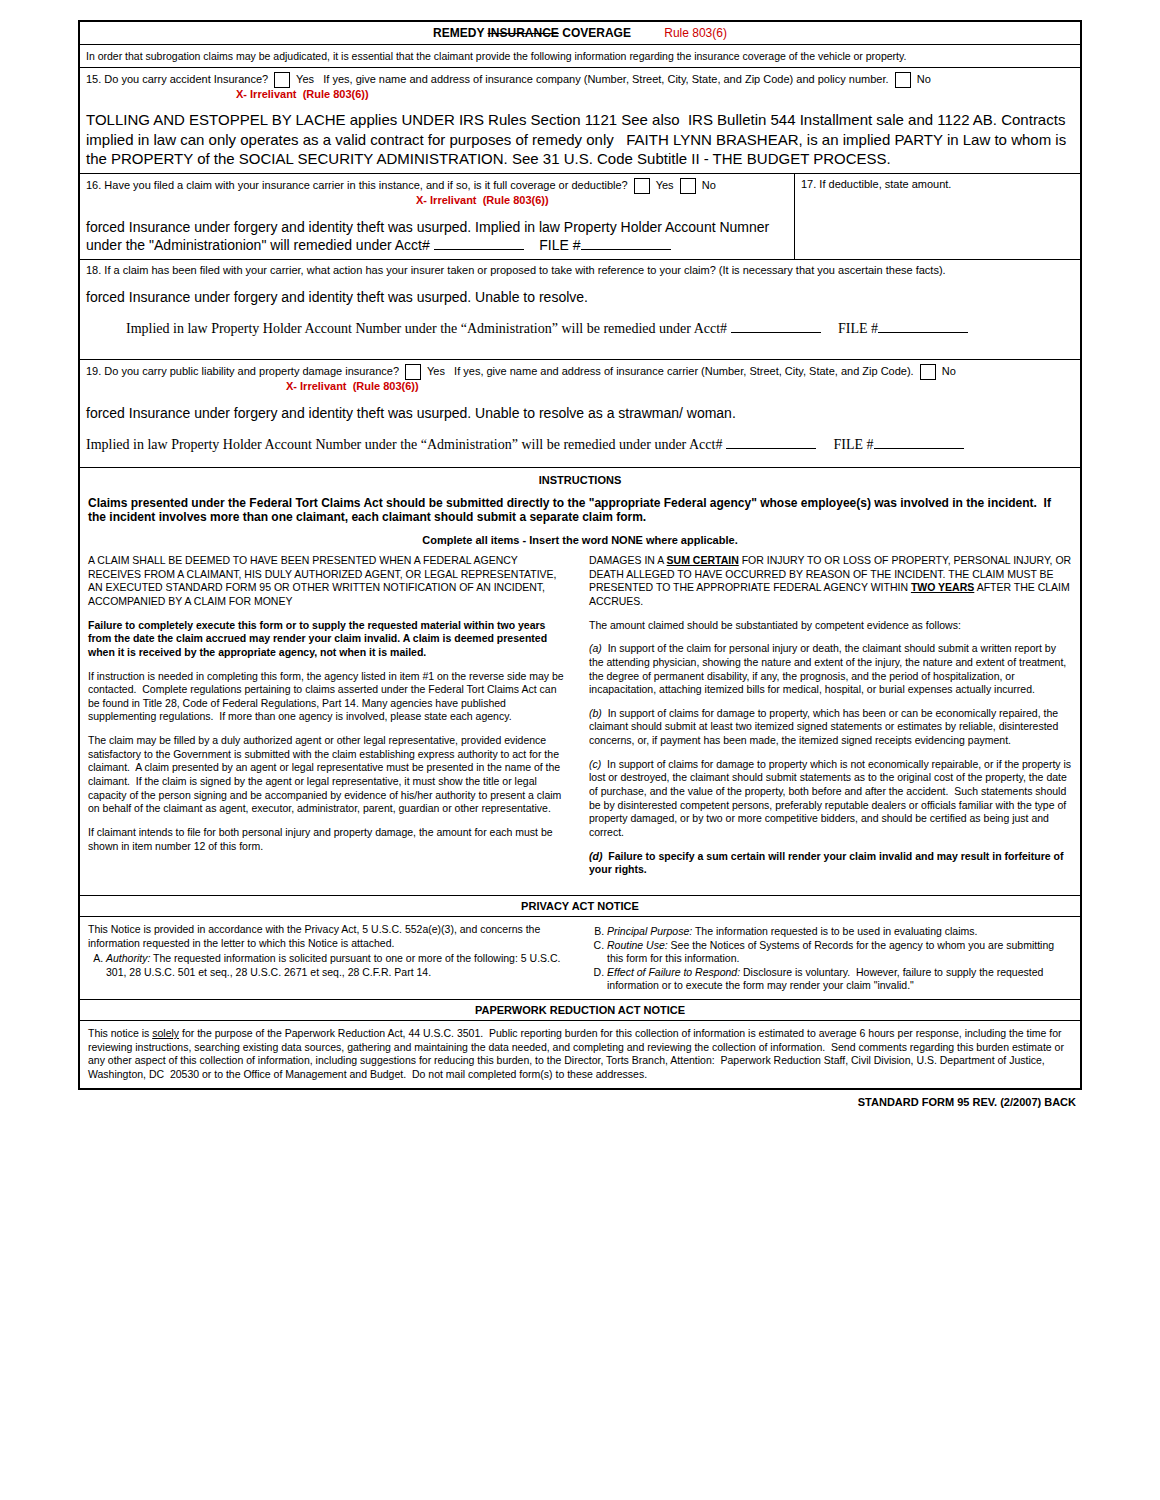REMEDY INSURANCE COVERAGE Rule 803(6)
In order that subrogation claims may be adjudicated, it is essential that the claimant provide the following information regarding the insurance coverage of the vehicle or property.
15. Do you carry accident Insurance? Yes If yes, give name and address of insurance company (Number, Street, City, State, and Zip Code) and policy number. No
X- Irrelivant (Rule 803(6))
TOLLING AND ESTOPPEL BY LACHE applies UNDER IRS Rules Section 1121 See also IRS Bulletin 544 Installment sale and 1122 AB. Contracts implied in law can only operates as a valid contract for purposes of remedy only FAITH LYNN BRASHEAR, is an implied PARTY in Law to whom is the PROPERTY of the SOCIAL SECURITY ADMINISTRATION. See 31 U.S. Code Subtitle II - THE BUDGET PROCESS.
16. Have you filed a claim with your insurance carrier in this instance, and if so, is it full coverage or deductible? Yes No
X- Irrelivant (Rule 803(6))
forced Insurance under forgery and identity theft was usurped. Implied in law Property Holder Account Numner under the "Administrationion" will remedied under Acct# FILE #
17. If deductible, state amount.
18. If a claim has been filed with your carrier, what action has your insurer taken or proposed to take with reference to your claim? (It is necessary that you ascertain these facts).
forced Insurance under forgery and identity theft was usurped. Unable to resolve.
Implied in law Property Holder Account Number under the “Administration” will be remedied under Acct# FILE #
19. Do you carry public liability and property damage insurance? Yes If yes, give name and address of insurance carrier (Number, Street, City, State, and Zip Code). No
X- Irrelivant (Rule 803(6))
forced Insurance under forgery and identity theft was usurped. Unable to resolve as a strawman/ woman.
Implied in law Property Holder Account Number under the “Administration” will be remedied under under Acct# FILE #
INSTRUCTIONS
Claims presented under the Federal Tort Claims Act should be submitted directly to the "appropriate Federal agency" whose employee(s) was involved in the incident. If the incident involves more than one claimant, each claimant should submit a separate claim form.
Complete all items - Insert the word NONE where applicable.
A CLAIM SHALL BE DEEMED TO HAVE BEEN PRESENTED WHEN A FEDERAL AGENCY RECEIVES FROM A CLAIMANT, HIS DULY AUTHORIZED AGENT, OR LEGAL REPRESENTATIVE, AN EXECUTED STANDARD FORM 95 OR OTHER WRITTEN NOTIFICATION OF AN INCIDENT, ACCOMPANIED BY A CLAIM FOR MONEY
Failure to completely execute this form or to supply the requested material within two years from the date the claim accrued may render your claim invalid. A claim is deemed presented when it is received by the appropriate agency, not when it is mailed.
If instruction is needed in completing this form, the agency listed in item #1 on the reverse side may be contacted. Complete regulations pertaining to claims asserted under the Federal Tort Claims Act can be found in Title 28, Code of Federal Regulations, Part 14. Many agencies have published supplementing regulations. If more than one agency is involved, please state each agency.
The claim may be filled by a duly authorized agent or other legal representative, provided evidence satisfactory to the Government is submitted with the claim establishing express authority to act for the claimant. A claim presented by an agent or legal representative must be presented in the name of the claimant. If the claim is signed by the agent or legal representative, it must show the title or legal capacity of the person signing and be accompanied by evidence of his/her authority to present a claim on behalf of the claimant as agent, executor, administrator, parent, guardian or other representative.
If claimant intends to file for both personal injury and property damage, the amount for each must be shown in item number 12 of this form.
DAMAGES IN A SUM CERTAIN FOR INJURY TO OR LOSS OF PROPERTY, PERSONAL INJURY, OR DEATH ALLEGED TO HAVE OCCURRED BY REASON OF THE INCIDENT. THE CLAIM MUST BE PRESENTED TO THE APPROPRIATE FEDERAL AGENCY WITHIN TWO YEARS AFTER THE CLAIM ACCRUES.
The amount claimed should be substantiated by competent evidence as follows:
(a) In support of the claim for personal injury or death, the claimant should submit a written report by the attending physician, showing the nature and extent of the injury, the nature and extent of treatment, the degree of permanent disability, if any, the prognosis, and the period of hospitalization, or incapacitation, attaching itemized bills for medical, hospital, or burial expenses actually incurred.
(b) In support of claims for damage to property, which has been or can be economically repaired, the claimant should submit at least two itemized signed statements or estimates by reliable, disinterested concerns, or, if payment has been made, the itemized signed receipts evidencing payment.
(c) In support of claims for damage to property which is not economically repairable, or if the property is lost or destroyed, the claimant should submit statements as to the original cost of the property, the date of purchase, and the value of the property, both before and after the accident. Such statements should be by disinterested competent persons, preferably reputable dealers or officials familiar with the type of property damaged, or by two or more competitive bidders, and should be certified as being just and correct.
(d) Failure to specify a sum certain will render your claim invalid and may result in forfeiture of your rights.
PRIVACY ACT NOTICE
This Notice is provided in accordance with the Privacy Act, 5 U.S.C. 552a(e)(3), and concerns the information requested in the letter to which this Notice is attached.
Authority: The requested information is solicited pursuant to one or more of the following: 5 U.S.C. 301, 28 U.S.C. 501 et seq., 28 U.S.C. 2671 et seq., 28 C.F.R. Part 14.
Principal Purpose: The information requested is to be used in evaluating claims.
Routine Use: See the Notices of Systems of Records for the agency to whom you are submitting this form for this information.
Effect of Failure to Respond: Disclosure is voluntary. However, failure to supply the requested information or to execute the form may render your claim "invalid."
PAPERWORK REDUCTION ACT NOTICE
This notice is solely for the purpose of the Paperwork Reduction Act, 44 U.S.C. 3501. Public reporting burden for this collection of information is estimated to average 6 hours per response, including the time for reviewing instructions, searching existing data sources, gathering and maintaining the data needed, and completing and reviewing the collection of information. Send comments regarding this burden estimate or any other aspect of this collection of information, including suggestions for reducing this burden, to the Director, Torts Branch, Attention: Paperwork Reduction Staff, Civil Division, U.S. Department of Justice, Washington, DC 20530 or to the Office of Management and Budget. Do not mail completed form(s) to these addresses.
STANDARD FORM 95 REV. (2/2007) BACK